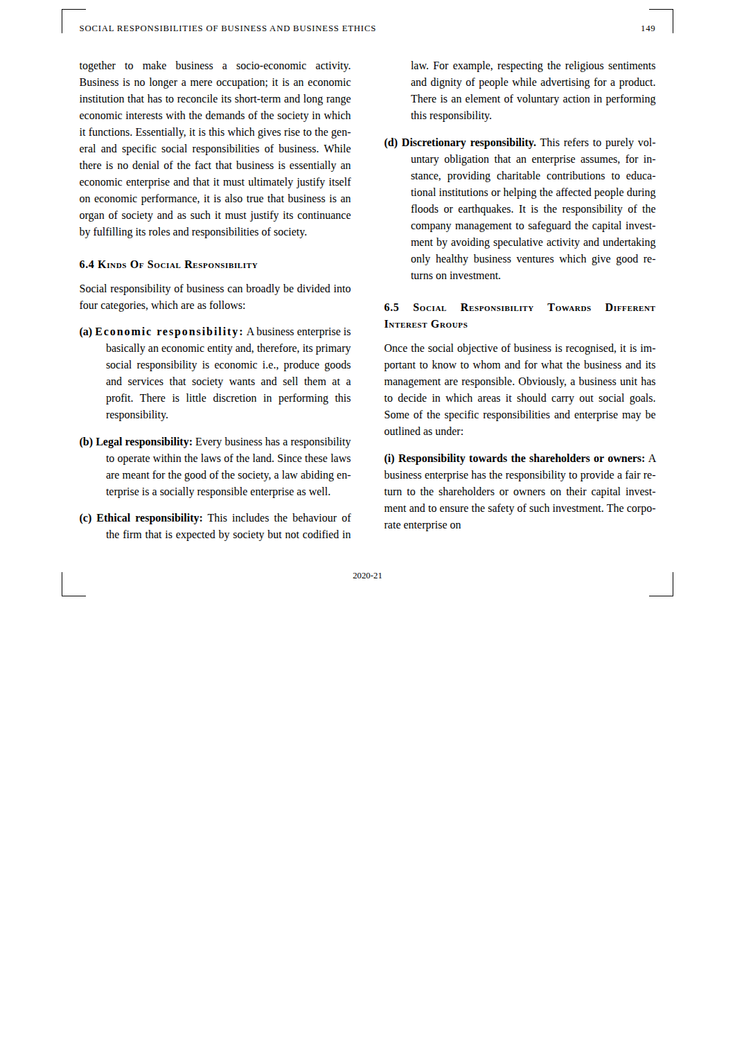Social Responsibilities of Business and Business Ethics 149
together to make business a socio-economic activity. Business is no longer a mere occupation; it is an economic institution that has to reconcile its short-term and long range economic interests with the demands of the society in which it functions. Essentially, it is this which gives rise to the general and specific social responsibilities of business. While there is no denial of the fact that business is essentially an economic enterprise and that it must ultimately justify itself on economic performance, it is also true that business is an organ of society and as such it must justify its continuance by fulfilling its roles and responsibilities of society.
6.4 Kinds Of Social Responsibility
Social responsibility of business can broadly be divided into four categories, which are as follows:
(a) Economic responsibility: A business enterprise is basically an economic entity and, therefore, its primary social responsibility is economic i.e., produce goods and services that society wants and sell them at a profit. There is little discretion in performing this responsibility.
(b) Legal responsibility: Every business has a responsibility to operate within the laws of the land. Since these laws are meant for the good of the society, a law abiding enterprise is a socially responsible enterprise as well.
(c) Ethical responsibility: This includes the behaviour of the firm that is expected by society but not codified in law. For example, respecting the religious sentiments and dignity of people while advertising for a product. There is an element of voluntary action in performing this responsibility.
(d) Discretionary responsibility. This refers to purely voluntary obligation that an enterprise assumes, for instance, providing charitable contributions to educational institutions or helping the affected people during floods or earthquakes. It is the responsibility of the company management to safeguard the capital investment by avoiding speculative activity and undertaking only healthy business ventures which give good returns on investment.
6.5 Social Responsibility Towards Different Interest Groups
Once the social objective of business is recognised, it is important to know to whom and for what the business and its management are responsible. Obviously, a business unit has to decide in which areas it should carry out social goals. Some of the specific responsibilities and enterprise may be outlined as under:
(i) Responsibility towards the shareholders or owners: A business enterprise has the responsibility to provide a fair return to the shareholders or owners on their capital investment and to ensure the safety of such investment. The corporate enterprise on
2020-21